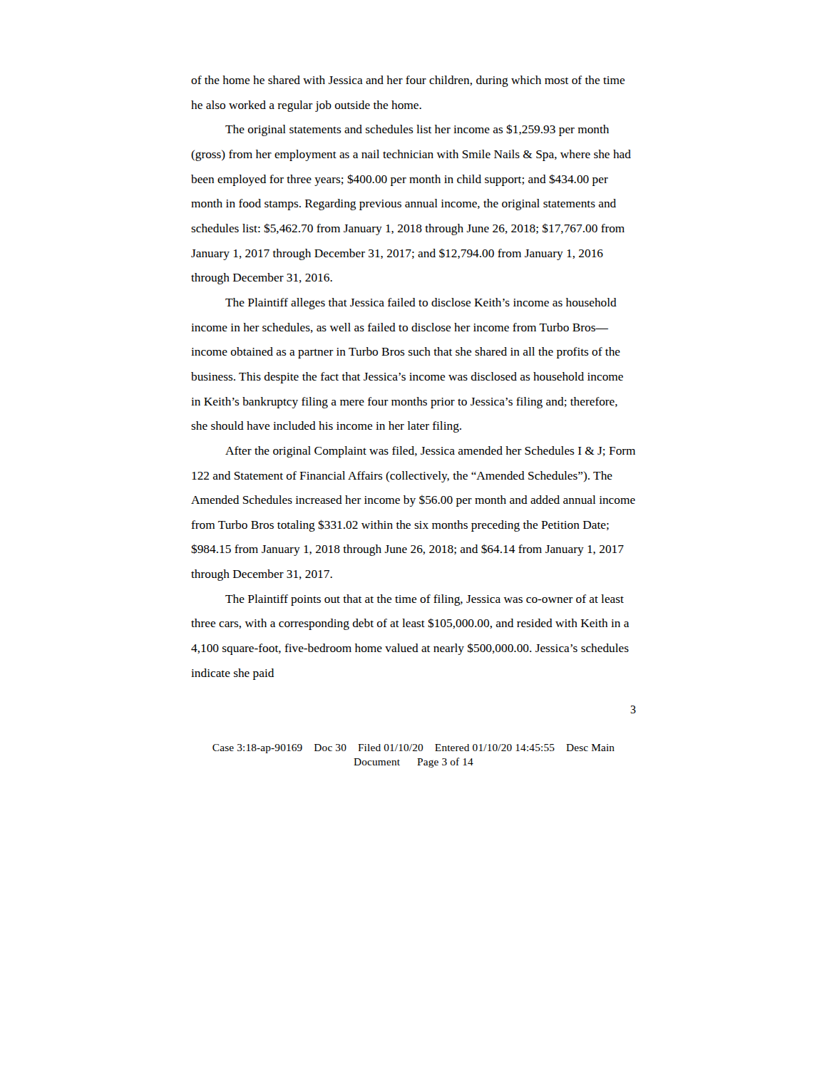of the home he shared with Jessica and her four children, during which most of the time he also worked a regular job outside the home.
The original statements and schedules list her income as $1,259.93 per month (gross) from her employment as a nail technician with Smile Nails & Spa, where she had been employed for three years; $400.00 per month in child support; and $434.00 per month in food stamps. Regarding previous annual income, the original statements and schedules list: $5,462.70 from January 1, 2018 through June 26, 2018; $17,767.00 from January 1, 2017 through December 31, 2017; and $12,794.00 from January 1, 2016 through December 31, 2016.
The Plaintiff alleges that Jessica failed to disclose Keith’s income as household income in her schedules, as well as failed to disclose her income from Turbo Bros—income obtained as a partner in Turbo Bros such that she shared in all the profits of the business. This despite the fact that Jessica’s income was disclosed as household income in Keith’s bankruptcy filing a mere four months prior to Jessica’s filing and; therefore, she should have included his income in her later filing.
After the original Complaint was filed, Jessica amended her Schedules I & J; Form 122 and Statement of Financial Affairs (collectively, the “Amended Schedules”). The Amended Schedules increased her income by $56.00 per month and added annual income from Turbo Bros totaling $331.02 within the six months preceding the Petition Date; $984.15 from January 1, 2018 through June 26, 2018; and $64.14 from January 1, 2017 through December 31, 2017.
The Plaintiff points out that at the time of filing, Jessica was co-owner of at least three cars, with a corresponding debt of at least $105,000.00, and resided with Keith in a 4,100 square-foot, five-bedroom home valued at nearly $500,000.00. Jessica’s schedules indicate she paid
3
Case 3:18-ap-90169 Doc 30 Filed 01/10/20 Entered 01/10/20 14:45:55 Desc Main
Document Page 3 of 14